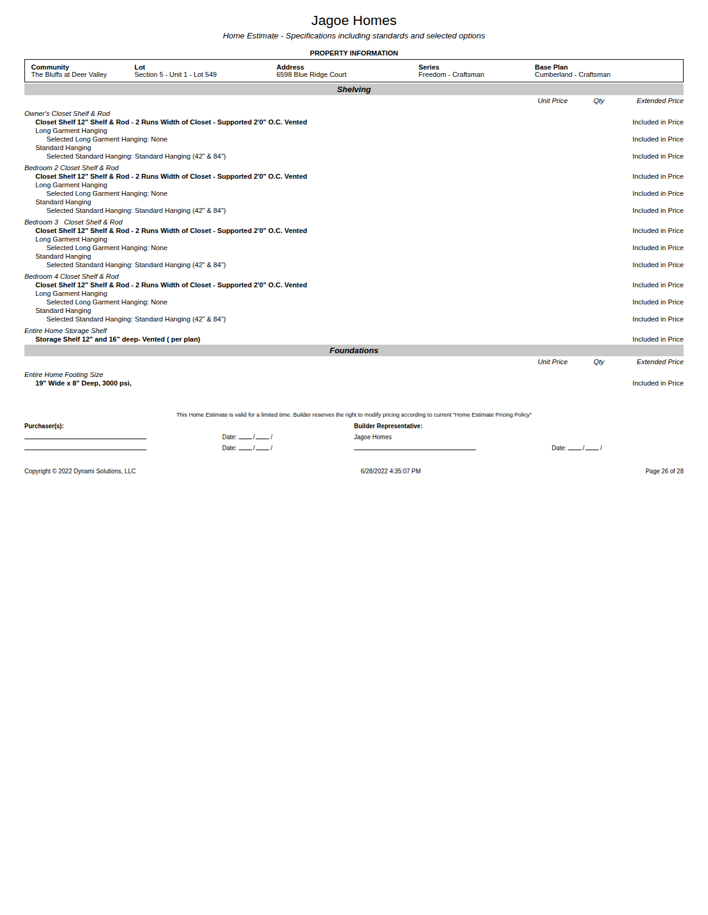Jagoe Homes
Home Estimate - Specifications including standards and selected options
PROPERTY INFORMATION
| Community | Lot | Address | Series | Base Plan |
| The Bluffs at Deer Valley | Section 5 - Unit 1 - Lot 549 | 6598 Blue Ridge Court | Freedom - Craftsman | Cumberland - Craftsman |
Shelving
Unit Price Qty Extended Price
| Owner's Closet Shelf & Rod | |
| Closet Shelf 12" Shelf & Rod - 2 Runs Width of Closet - Supported 2'0" O.C. Vented | Included in Price |
| Long Garment Hanging | |
| Selected Long Garment Hanging: None | Included in Price |
| Standard Hanging | |
| Selected Standard Hanging: Standard Hanging (42" & 84") | Included in Price |
| Bedroom 2 Closet Shelf & Rod | |
| Closet Shelf 12" Shelf & Rod - 2 Runs Width of Closet - Supported 2'0" O.C. Vented | Included in Price |
| Long Garment Hanging | |
| Selected Long Garment Hanging: None | Included in Price |
| Standard Hanging | |
| Selected Standard Hanging: Standard Hanging (42" & 84") | Included in Price |
| Bedroom 3 Closet Shelf & Rod | |
| Closet Shelf 12" Shelf & Rod - 2 Runs Width of Closet - Supported 2'0" O.C. Vented | Included in Price |
| Long Garment Hanging | |
| Selected Long Garment Hanging: None | Included in Price |
| Standard Hanging | |
| Selected Standard Hanging: Standard Hanging (42" & 84") | Included in Price |
| Bedroom 4 Closet Shelf & Rod | |
| Closet Shelf 12" Shelf & Rod - 2 Runs Width of Closet - Supported 2'0" O.C. Vented | Included in Price |
| Long Garment Hanging | |
| Selected Long Garment Hanging: None | Included in Price |
| Standard Hanging | |
| Selected Standard Hanging: Standard Hanging (42" & 84") | Included in Price |
| Entire Home Storage Shelf | |
| Storage Shelf 12" and 16" deep- Vented ( per plan) | Included in Price |
Foundations
Unit Price Qty Extended Price
| Entire Home Footing Size | |
| 19" Wide x 8" Deep, 3000 psi, | Included in Price |
This Home Estimate is valid for a limited time. Builder reserves the right to modify pricing according to current "Home Estimate Pricing Policy"
| Purchaser(s): | | Builder Representative: | |
| | Date: / / | Jagoe Homes | |
| | Date: / / | | Date: / / |
Copyright © 2022 Dynami Solutions, LLC 6/28/2022 4:35:07 PM Page 26 of 28